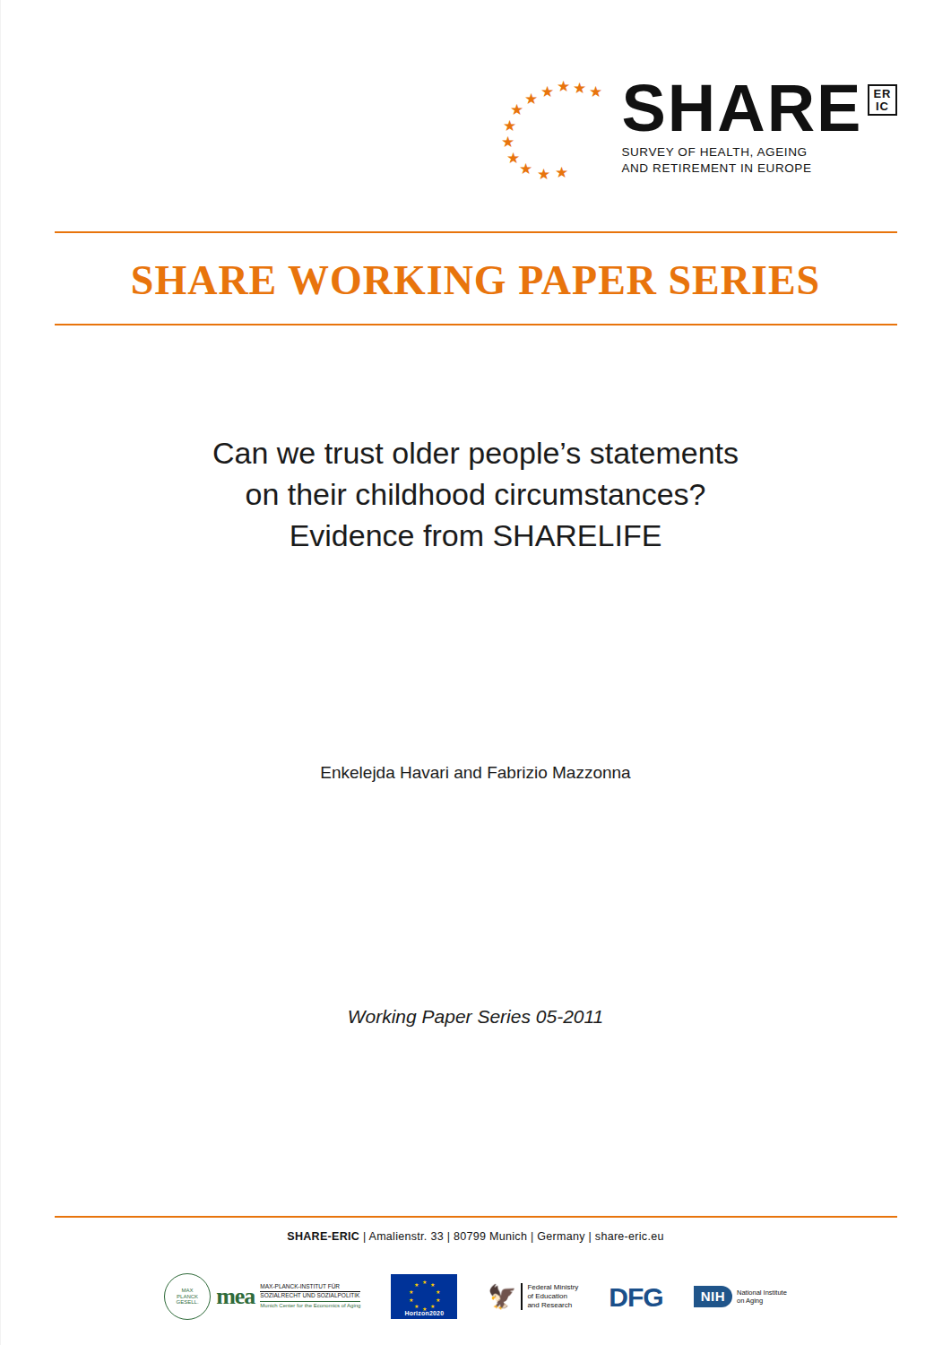★ ★ ★ ★ ★ ★ ★ ★ ★ ★ ★ ★
SHARE
ER
IC
SURVEY OF HEALTH, AGEING
AND RETIREMENT IN EUROPE
SHARE WORKING PAPER SERIES
Can we trust older people’s statements
on their childhood circumstances?
Evidence from SHARELIFE
Enkelejda Havari and Fabrizio Mazzonna
Working Paper Series 05-2011
SHARE-ERIC | Amalienstr. 33 | 80799 Munich | Germany | share-eric.eu
MAX
PLANCK
GESELL.
mea
MAX-PLANCK-INSTITUT FÜR
SOZIALRECHT UND SOZIALPOLITIK
Munich Center for the Economics of Aging
★ ★ ★ ★ ★ ★ ★ ★ ★ ★
Horizon2020
🦅
Federal Ministry
of Education
and Research
DFG
NIH
National Institute
on Aging